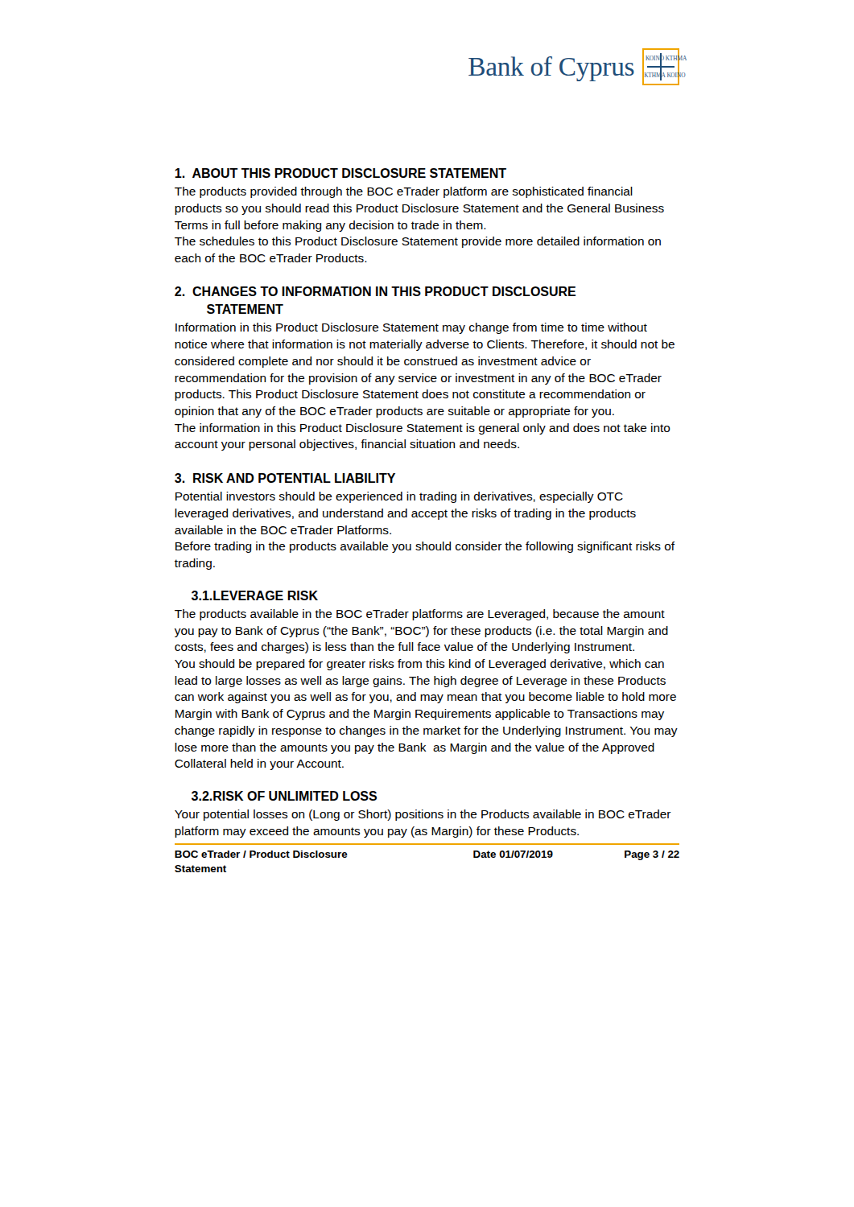Bank of Cyprus ΚΟΙΝΟ ΚΤΗΜΑ ΚΤΗΜΑ ΚΟΙΝΟ
1. ABOUT THIS PRODUCT DISCLOSURE STATEMENT
The products provided through the BOC eTrader platform are sophisticated financial products so you should read this Product Disclosure Statement and the General Business Terms in full before making any decision to trade in them.
The schedules to this Product Disclosure Statement provide more detailed information on each of the BOC eTrader Products.
2. CHANGES TO INFORMATION IN THIS PRODUCT DISCLOSURE
STATEMENT
Information in this Product Disclosure Statement may change from time to time without notice where that information is not materially adverse to Clients. Therefore, it should not be considered complete and nor should it be construed as investment advice or recommendation for the provision of any service or investment in any of the BOC eTrader products. This Product Disclosure Statement does not constitute a recommendation or opinion that any of the BOC eTrader products are suitable or appropriate for you.
The information in this Product Disclosure Statement is general only and does not take into account your personal objectives, financial situation and needs.
3. RISK AND POTENTIAL LIABILITY
Potential investors should be experienced in trading in derivatives, especially OTC leveraged derivatives, and understand and accept the risks of trading in the products available in the BOC eTrader Platforms.
Before trading in the products available you should consider the following significant risks of trading.
3.1. LEVERAGE RISK
The products available in the BOC eTrader platforms are Leveraged, because the amount you pay to Bank of Cyprus (“the Bank”, “BOC”) for these products (i.e. the total Margin and costs, fees and charges) is less than the full face value of the Underlying Instrument.
You should be prepared for greater risks from this kind of Leveraged derivative, which can lead to large losses as well as large gains. The high degree of Leverage in these Products can work against you as well as for you, and may mean that you become liable to hold more Margin with Bank of Cyprus and the Margin Requirements applicable to Transactions may change rapidly in response to changes in the market for the Underlying Instrument. You may lose more than the amounts you pay the Bank as Margin and the value of the Approved Collateral held in your Account.
3.2. RISK OF UNLIMITED LOSS
Your potential losses on (Long or Short) positions in the Products available in BOC eTrader platform may exceed the amounts you pay (as Margin) for these Products.
BOC eTrader / Product Disclosure Statement
Date 01/07/2019
Page 3 / 22